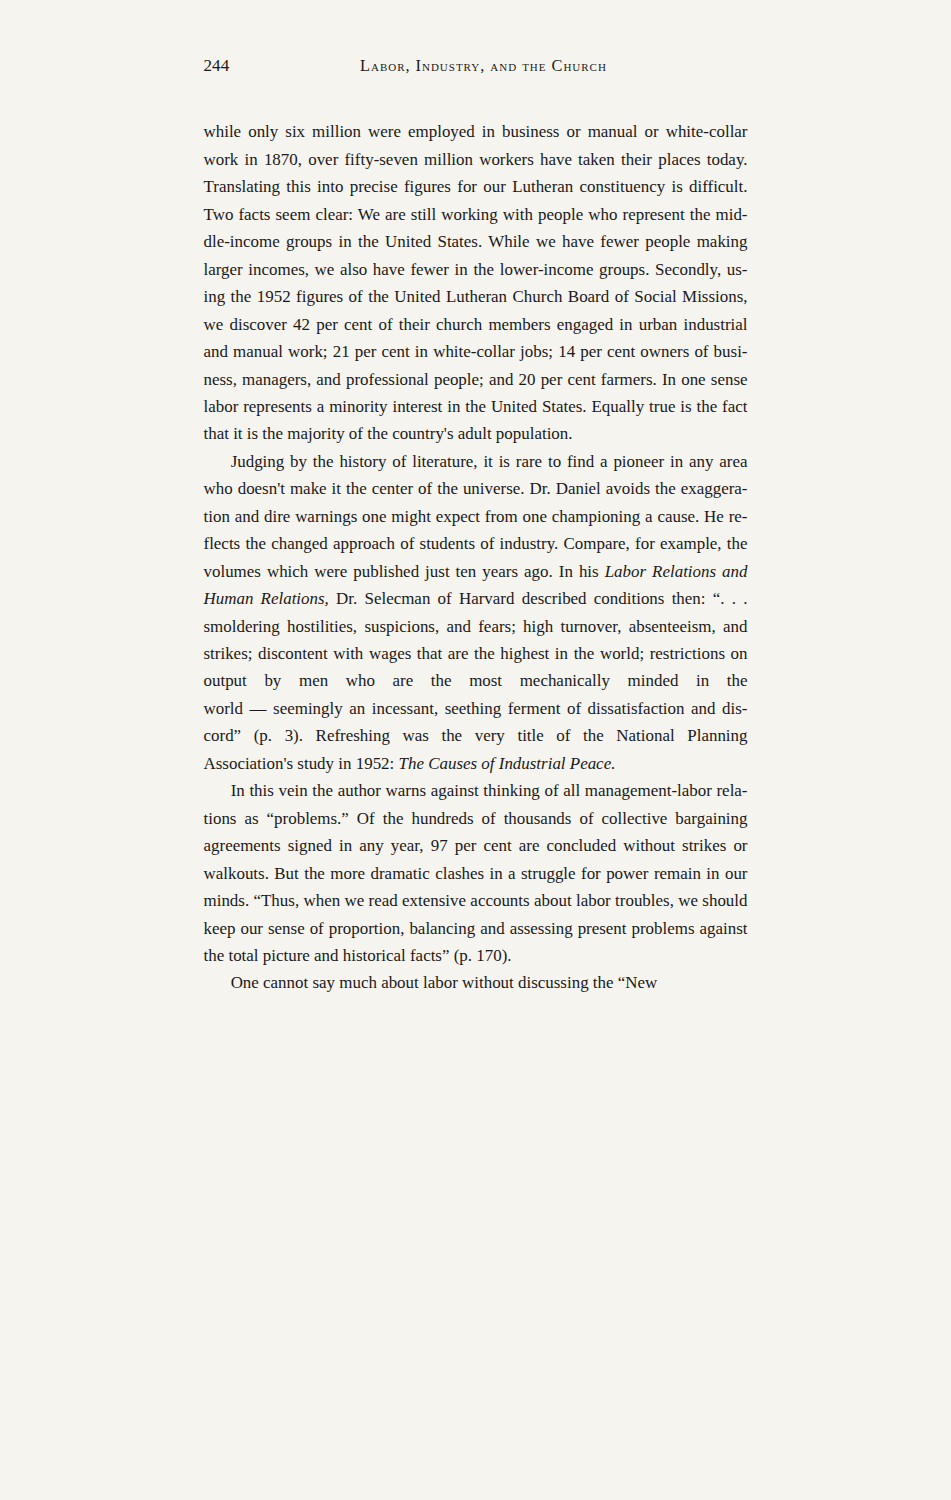244 Labor, Industry, and the Church
while only six million were employed in business or manual or white-collar work in 1870, over fifty-seven million workers have taken their places today. Translating this into precise figures for our Lutheran constituency is difficult. Two facts seem clear: We are still working with people who represent the middle-income groups in the United States. While we have fewer people making larger incomes, we also have fewer in the lower-income groups. Secondly, using the 1952 figures of the United Lutheran Church Board of Social Missions, we discover 42 per cent of their church members engaged in urban industrial and manual work; 21 per cent in white-collar jobs; 14 per cent owners of business, managers, and professional people; and 20 per cent farmers. In one sense labor represents a minority interest in the United States. Equally true is the fact that it is the majority of the country's adult population.
Judging by the history of literature, it is rare to find a pioneer in any area who doesn't make it the center of the universe. Dr. Daniel avoids the exaggeration and dire warnings one might expect from one championing a cause. He reflects the changed approach of students of industry. Compare, for example, the volumes which were published just ten years ago. In his Labor Relations and Human Relations, Dr. Selecman of Harvard described conditions then: “. . . smoldering hostilities, suspicions, and fears; high turnover, absenteeism, and strikes; discontent with wages that are the highest in the world; restrictions on output by men who are the most mechanically minded in the world — seemingly an incessant, seething ferment of dissatisfaction and discord” (p. 3). Refreshing was the very title of the National Planning Association's study in 1952: The Causes of Industrial Peace.
In this vein the author warns against thinking of all management-labor relations as “problems.” Of the hundreds of thousands of collective bargaining agreements signed in any year, 97 per cent are concluded without strikes or walkouts. But the more dramatic clashes in a struggle for power remain in our minds. “Thus, when we read extensive accounts about labor troubles, we should keep our sense of proportion, balancing and assessing present problems against the total picture and historical facts” (p. 170).
One cannot say much about labor without discussing the “New